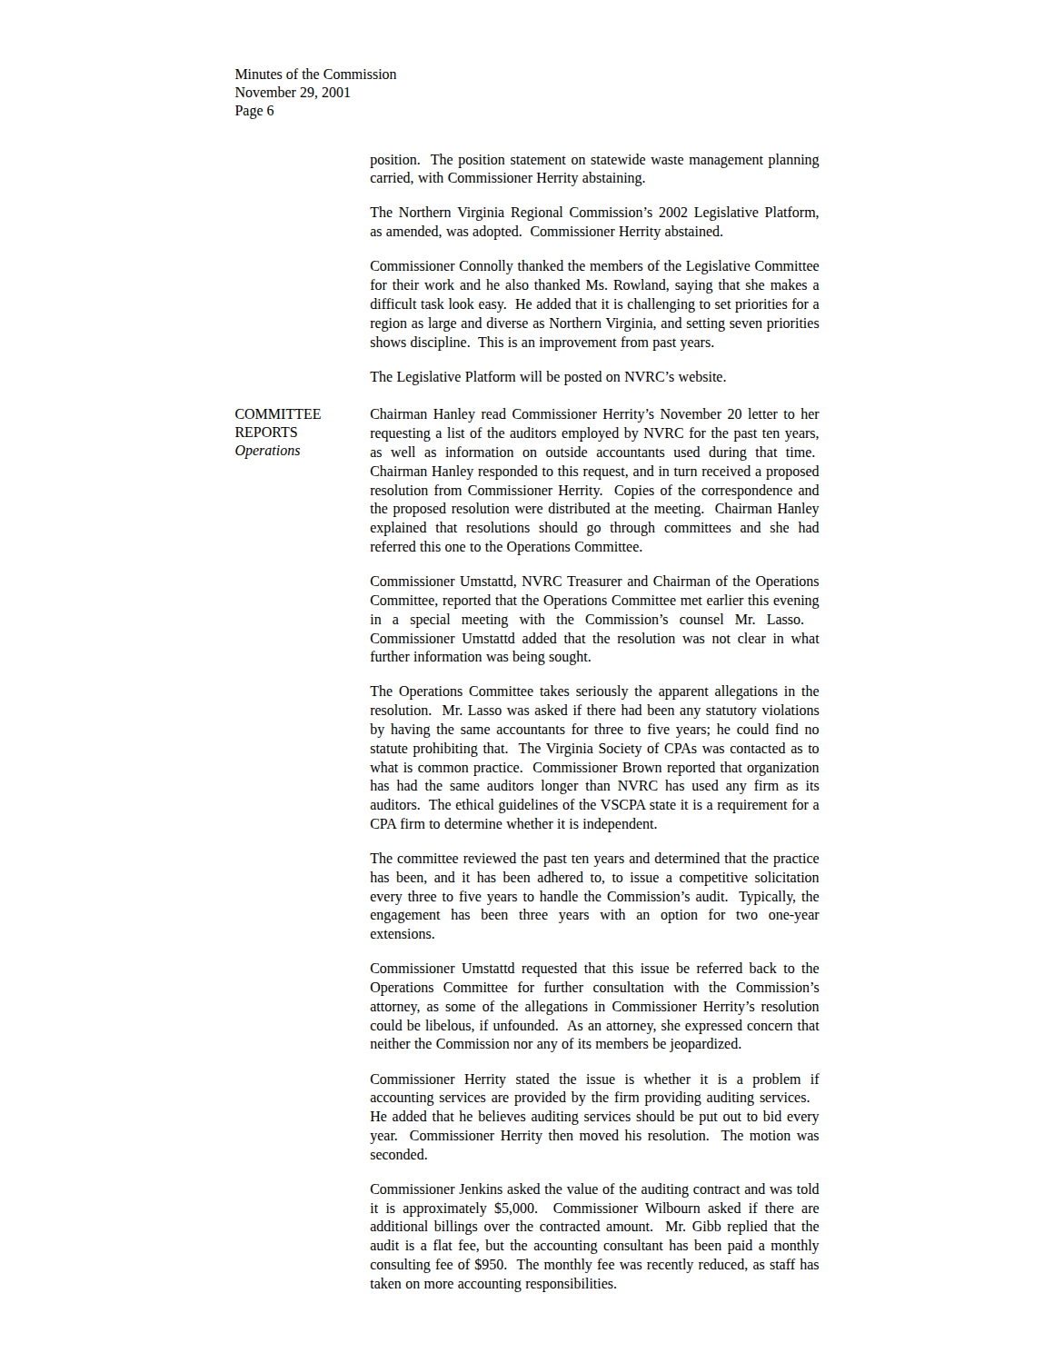Minutes of the Commission
November 29, 2001
Page 6
position. The position statement on statewide waste management planning carried, with Commissioner Herrity abstaining.
The Northern Virginia Regional Commission’s 2002 Legislative Platform, as amended, was adopted. Commissioner Herrity abstained.
Commissioner Connolly thanked the members of the Legislative Committee for their work and he also thanked Ms. Rowland, saying that she makes a difficult task look easy. He added that it is challenging to set priorities for a region as large and diverse as Northern Virginia, and setting seven priorities shows discipline. This is an improvement from past years.
The Legislative Platform will be posted on NVRC’s website.
COMMITTEE
REPORTS
Operations
Chairman Hanley read Commissioner Herrity’s November 20 letter to her requesting a list of the auditors employed by NVRC for the past ten years, as well as information on outside accountants used during that time. Chairman Hanley responded to this request, and in turn received a proposed resolution from Commissioner Herrity. Copies of the correspondence and the proposed resolution were distributed at the meeting. Chairman Hanley explained that resolutions should go through committees and she had referred this one to the Operations Committee.
Commissioner Umstattd, NVRC Treasurer and Chairman of the Operations Committee, reported that the Operations Committee met earlier this evening in a special meeting with the Commission’s counsel Mr. Lasso. Commissioner Umstattd added that the resolution was not clear in what further information was being sought.
The Operations Committee takes seriously the apparent allegations in the resolution. Mr. Lasso was asked if there had been any statutory violations by having the same accountants for three to five years; he could find no statute prohibiting that. The Virginia Society of CPAs was contacted as to what is common practice. Commissioner Brown reported that organization has had the same auditors longer than NVRC has used any firm as its auditors. The ethical guidelines of the VSCPA state it is a requirement for a CPA firm to determine whether it is independent.
The committee reviewed the past ten years and determined that the practice has been, and it has been adhered to, to issue a competitive solicitation every three to five years to handle the Commission’s audit. Typically, the engagement has been three years with an option for two one-year extensions.
Commissioner Umstattd requested that this issue be referred back to the Operations Committee for further consultation with the Commission’s attorney, as some of the allegations in Commissioner Herrity’s resolution could be libelous, if unfounded. As an attorney, she expressed concern that neither the Commission nor any of its members be jeopardized.
Commissioner Herrity stated the issue is whether it is a problem if accounting services are provided by the firm providing auditing services. He added that he believes auditing services should be put out to bid every year. Commissioner Herrity then moved his resolution. The motion was seconded.
Commissioner Jenkins asked the value of the auditing contract and was told it is approximately $5,000. Commissioner Wilbourn asked if there are additional billings over the contracted amount. Mr. Gibb replied that the audit is a flat fee, but the accounting consultant has been paid a monthly consulting fee of $950. The monthly fee was recently reduced, as staff has taken on more accounting responsibilities.